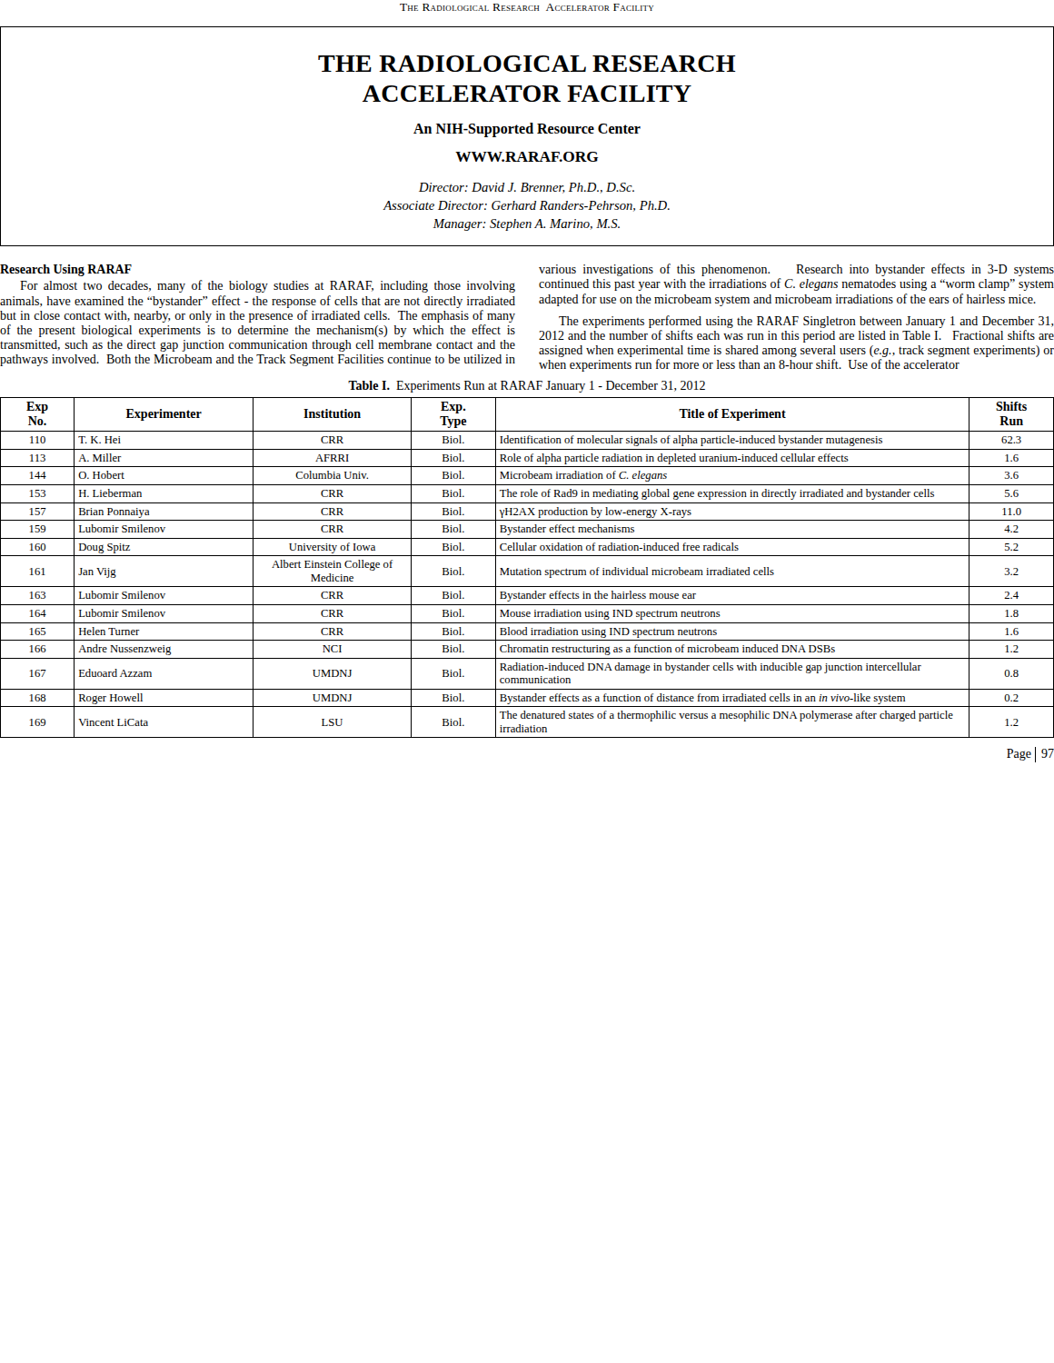The Radiological Research Accelerator Facility
THE RADIOLOGICAL RESEARCH
ACCELERATOR FACILITY
An NIH-Supported Resource Center
WWW.RARAF.ORG
Director: David J. Brenner, Ph.D., D.Sc.
Associate Director: Gerhard Randers-Pehrson, Ph.D.
Manager: Stephen A. Marino, M.S.
Research Using RARAF
For almost two decades, many of the biology studies at RARAF, including those involving animals, have examined the “bystander” effect - the response of cells that are not directly irradiated but in close contact with, nearby, or only in the presence of irradiated cells. The emphasis of many of the present biological experiments is to determine the mechanism(s) by which the effect is transmitted, such as the direct gap junction communication through cell membrane contact and the pathways involved. Both the Microbeam and the Track Segment Facilities continue to be utilized in various investigations of this phenomenon. Research into bystander effects in 3-D systems continued this past year with the irradiations of C. elegans nematodes using a “worm clamp” system adapted for use on the microbeam system and microbeam irradiations of the ears of hairless mice.
The experiments performed using the RARAF Singletron between January 1 and December 31, 2012 and the number of shifts each was run in this period are listed in Table I. Fractional shifts are assigned when experimental time is shared among several users (e.g., track segment experiments) or when experiments run for more or less than an 8-hour shift. Use of the accelerator
Table I. Experiments Run at RARAF January 1 - December 31, 2012
| Exp No. | Experimenter | Institution | Exp. Type | Title of Experiment | Shifts Run |
| --- | --- | --- | --- | --- | --- |
| 110 | T. K. Hei | CRR | Biol. | Identification of molecular signals of alpha particle-induced bystander mutagenesis | 62.3 |
| 113 | A. Miller | AFRRI | Biol. | Role of alpha particle radiation in depleted uranium-induced cellular effects | 1.6 |
| 144 | O. Hobert | Columbia Univ. | Biol. | Microbeam irradiation of C. elegans | 3.6 |
| 153 | H. Lieberman | CRR | Biol. | The role of Rad9 in mediating global gene expression in directly irradiated and bystander cells | 5.6 |
| 157 | Brian Ponnaiya | CRR | Biol. | γH2AX production by low-energy X-rays | 11.0 |
| 159 | Lubomir Smilenov | CRR | Biol. | Bystander effect mechanisms | 4.2 |
| 160 | Doug Spitz | University of Iowa | Biol. | Cellular oxidation of radiation-induced free radicals | 5.2 |
| 161 | Jan Vijg | Albert Einstein College of Medicine | Biol. | Mutation spectrum of individual microbeam irradiated cells | 3.2 |
| 163 | Lubomir Smilenov | CRR | Biol. | Bystander effects in the hairless mouse ear | 2.4 |
| 164 | Lubomir Smilenov | CRR | Biol. | Mouse irradiation using IND spectrum neutrons | 1.8 |
| 165 | Helen Turner | CRR | Biol. | Blood irradiation using IND spectrum neutrons | 1.6 |
| 166 | Andre Nussenzweig | NCI | Biol. | Chromatin restructuring as a function of microbeam induced DNA DSBs | 1.2 |
| 167 | Eduoard Azzam | UMDNJ | Biol. | Radiation-induced DNA damage in bystander cells with inducible gap junction intercellular communication | 0.8 |
| 168 | Roger Howell | UMDNJ | Biol. | Bystander effects as a function of distance from irradiated cells in an in vivo -like system | 0.2 |
| 169 | Vincent LiCata | LSU | Biol. | The denatured states of a thermophilic versus a mesophilic DNA polymerase after charged particle irradiation | 1.2 |
Page97